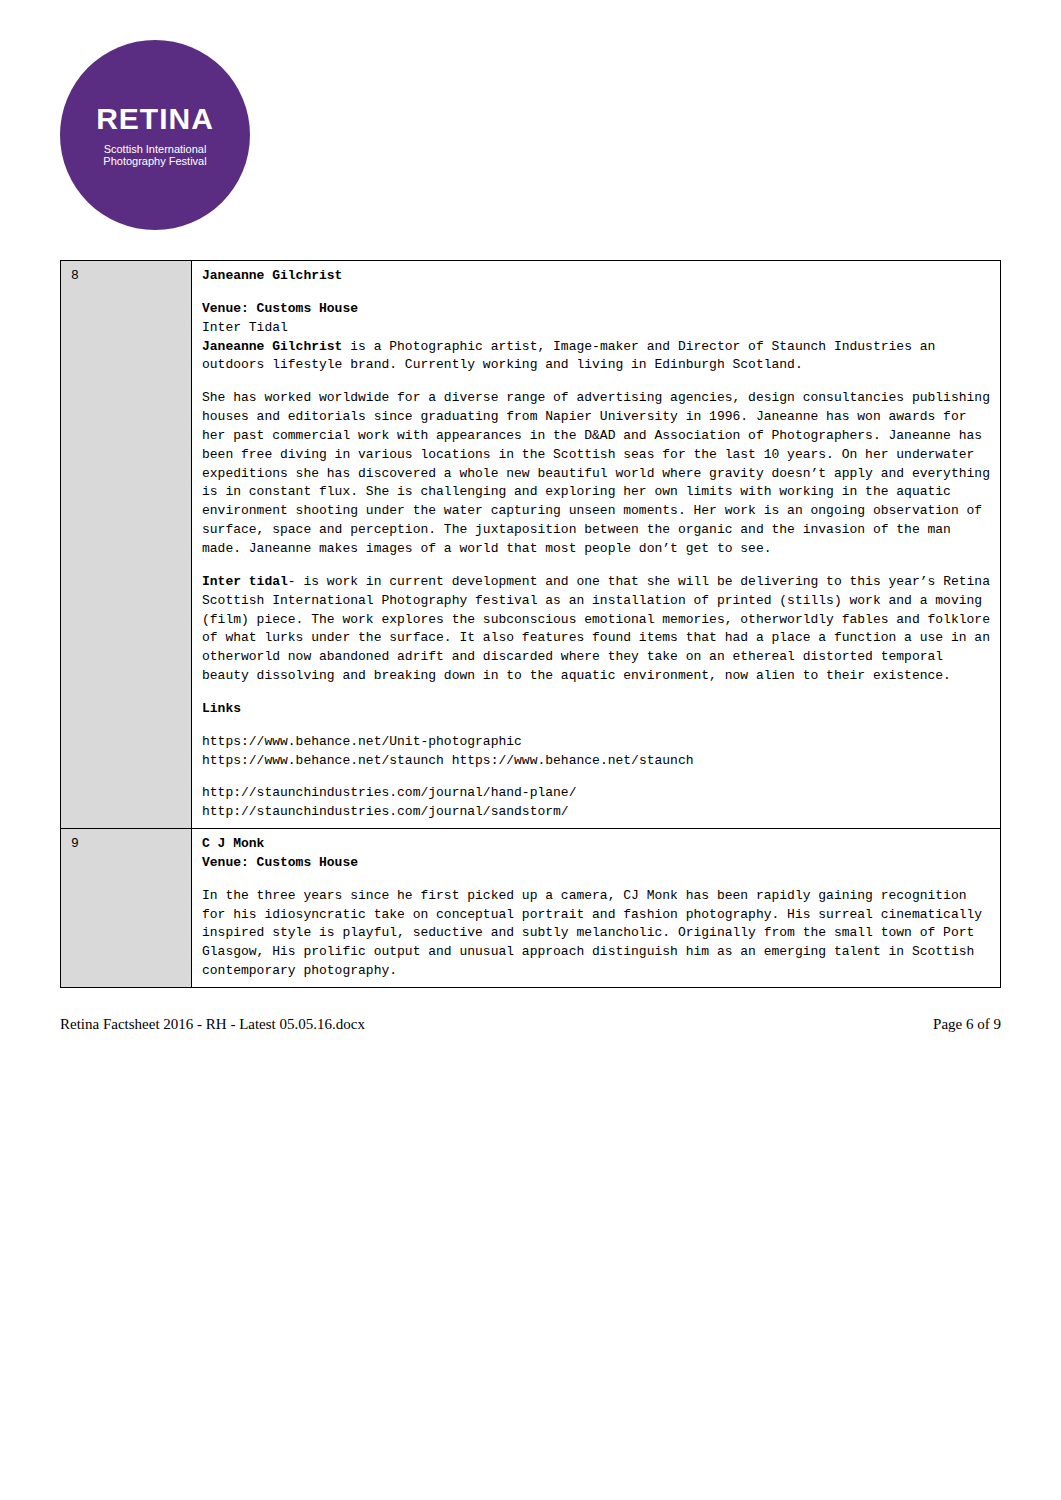RETINA
Scottish International Photography Festival
| 8 | Janeanne Gilchrist Venue: Customs House Inter Tidal Janeanne Gilchrist is a Photographic artist, Image-maker and Director of Staunch Industries an outdoors lifestyle brand. Currently working and living in Edinburgh Scotland. She has worked worldwide for a diverse range of advertising agencies, design consultancies publishing houses and editorials since graduating from Napier University in 1996. Janeanne has won awards for her past commercial work with appearances in the D&AD and Association of Photographers. Janeanne has been free diving in various locations in the Scottish seas for the last 10 years. On her underwater expeditions she has discovered a whole new beautiful world where gravity doesn’t apply and everything is in constant flux. She is challenging and exploring her own limits with working in the aquatic environment shooting under the water capturing unseen moments. Her work is an ongoing observation of surface, space and perception. The juxtaposition between the organic and the invasion of the man made. Janeanne makes images of a world that most people don’t get to see. Inter tidal - is work in current development and one that she will be delivering to this year’s Retina Scottish International Photography festival as an installation of printed (stills) work and a moving (film) piece. The work explores the subconscious emotional memories, otherworldly fables and folklore of what lurks under the surface. It also features found items that had a place a function a use in an otherworld now abandoned adrift and discarded where they take on an ethereal distorted temporal beauty dissolving and breaking down in to the aquatic environment, now alien to their existence. Links https://www.behance.net/Unit-photographic https://www.behance.net/staunch https://www.behance.net/staunch http://staunchindustries.com/journal/hand-plane/ http://staunchindustries.com/journal/sandstorm/ |
| 9 | C J Monk Venue: Customs House In the three years since he first picked up a camera, CJ Monk has been rapidly gaining recognition for his idiosyncratic take on conceptual portrait and fashion photography. His surreal cinematically inspired style is playful, seductive and subtly melancholic. Originally from the small town of Port Glasgow, His prolific output and unusual approach distinguish him as an emerging talent in Scottish contemporary photography. |
Retina Factsheet 2016 - RH - Latest 05.05.16.docx
Page 6 of 9